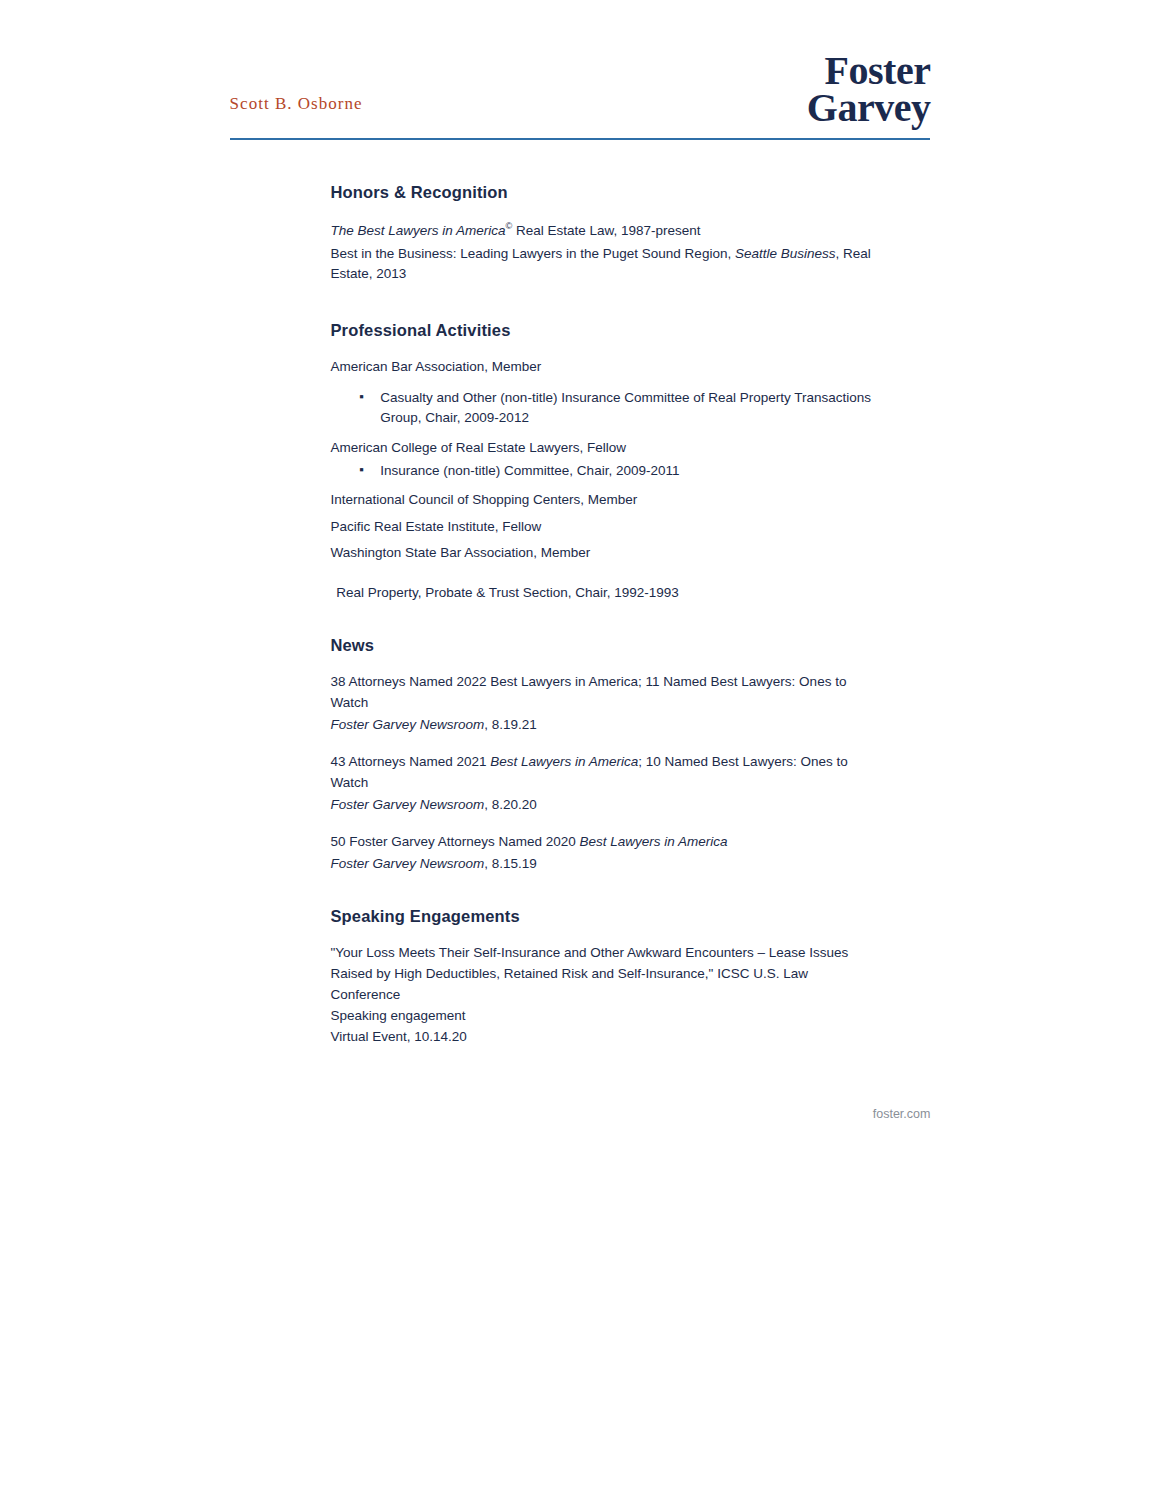Scott B. Osborne
Foster Garvey
Honors & Recognition
The Best Lawyers in America© Real Estate Law, 1987-present
Best in the Business: Leading Lawyers in the Puget Sound Region, Seattle Business, Real Estate, 2013
Professional Activities
American Bar Association, Member
Casualty and Other (non-title) Insurance Committee of Real Property Transactions Group, Chair, 2009-2012
American College of Real Estate Lawyers, Fellow
Insurance (non-title) Committee, Chair, 2009-2011
International Council of Shopping Centers, Member
Pacific Real Estate Institute, Fellow
Washington State Bar Association, Member
Real Property, Probate & Trust Section, Chair, 1992-1993
News
38 Attorneys Named 2022 Best Lawyers in America; 11 Named Best Lawyers: Ones to Watch
Foster Garvey Newsroom, 8.19.21
43 Attorneys Named 2021 Best Lawyers in America; 10 Named Best Lawyers: Ones to Watch
Foster Garvey Newsroom, 8.20.20
50 Foster Garvey Attorneys Named 2020 Best Lawyers in America
Foster Garvey Newsroom, 8.15.19
Speaking Engagements
"Your Loss Meets Their Self-Insurance and Other Awkward Encounters – Lease Issues Raised by High Deductibles, Retained Risk and Self-Insurance," ICSC U.S. Law Conference
Speaking engagement
Virtual Event, 10.14.20
foster.com